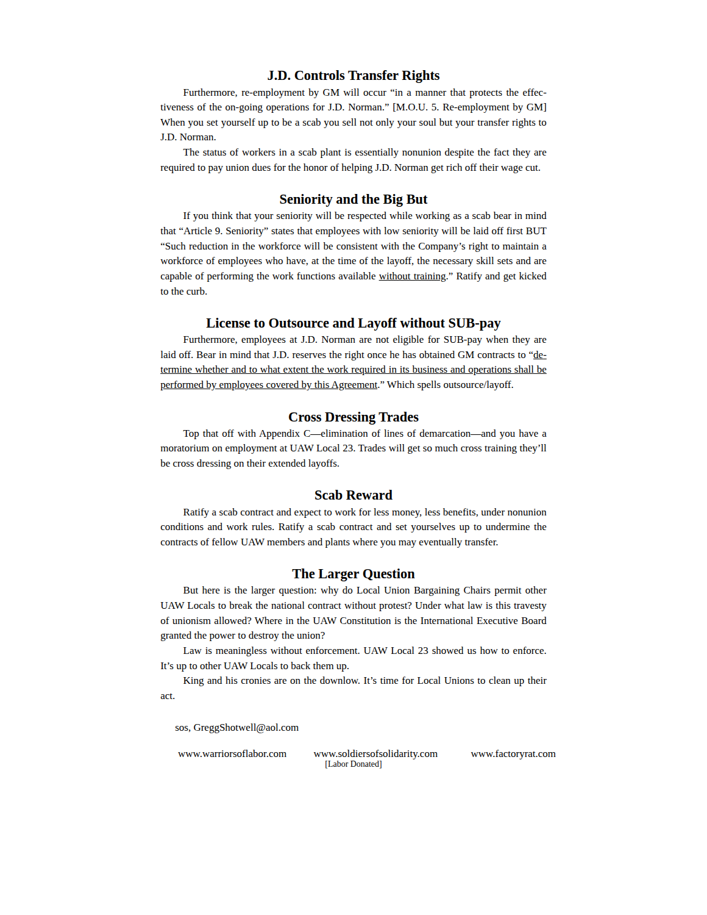J.D. Controls Transfer Rights
Furthermore, re-employment by GM will occur “in a manner that protects the effectiveness of the on-going operations for J.D. Norman.” [M.O.U. 5. Re-employment by GM] When you set yourself up to be a scab you sell not only your soul but your transfer rights to J.D. Norman.
The status of workers in a scab plant is essentially nonunion despite the fact they are required to pay union dues for the honor of helping J.D. Norman get rich off their wage cut.
Seniority and the Big But
If you think that your seniority will be respected while working as a scab bear in mind that “Article 9. Seniority” states that employees with low seniority will be laid off first BUT “Such reduction in the workforce will be consistent with the Company’s right to maintain a workforce of employees who have, at the time of the layoff, the necessary skill sets and are capable of performing the work functions available without training.” Ratify and get kicked to the curb.
License to Outsource and Layoff without SUB-pay
Furthermore, employees at J.D. Norman are not eligible for SUB-pay when they are laid off. Bear in mind that J.D. reserves the right once he has obtained GM contracts to “determine whether and to what extent the work required in its business and operations shall be performed by employees covered by this Agreement.” Which spells outsource/layoff.
Cross Dressing Trades
Top that off with Appendix C—elimination of lines of demarcation—and you have a moratorium on employment at UAW Local 23. Trades will get so much cross training they’ll be cross dressing on their extended layoffs.
Scab Reward
Ratify a scab contract and expect to work for less money, less benefits, under nonunion conditions and work rules. Ratify a scab contract and set yourselves up to undermine the contracts of fellow UAW members and plants where you may eventually transfer.
The Larger Question
But here is the larger question: why do Local Union Bargaining Chairs permit other UAW Locals to break the national contract without protest? Under what law is this travesty of unionism allowed? Where in the UAW Constitution is the International Executive Board granted the power to destroy the union?
Law is meaningless without enforcement. UAW Local 23 showed us how to enforce. It’s up to other UAW Locals to back them up.
King and his cronies are on the downlow. It’s time for Local Unions to clean up their act.
sos, GreggShotwell@aol.com
www.warriorsoflabor.com www.soldiersofsolidarity.com www.factoryrat.com
[Labor Donated]